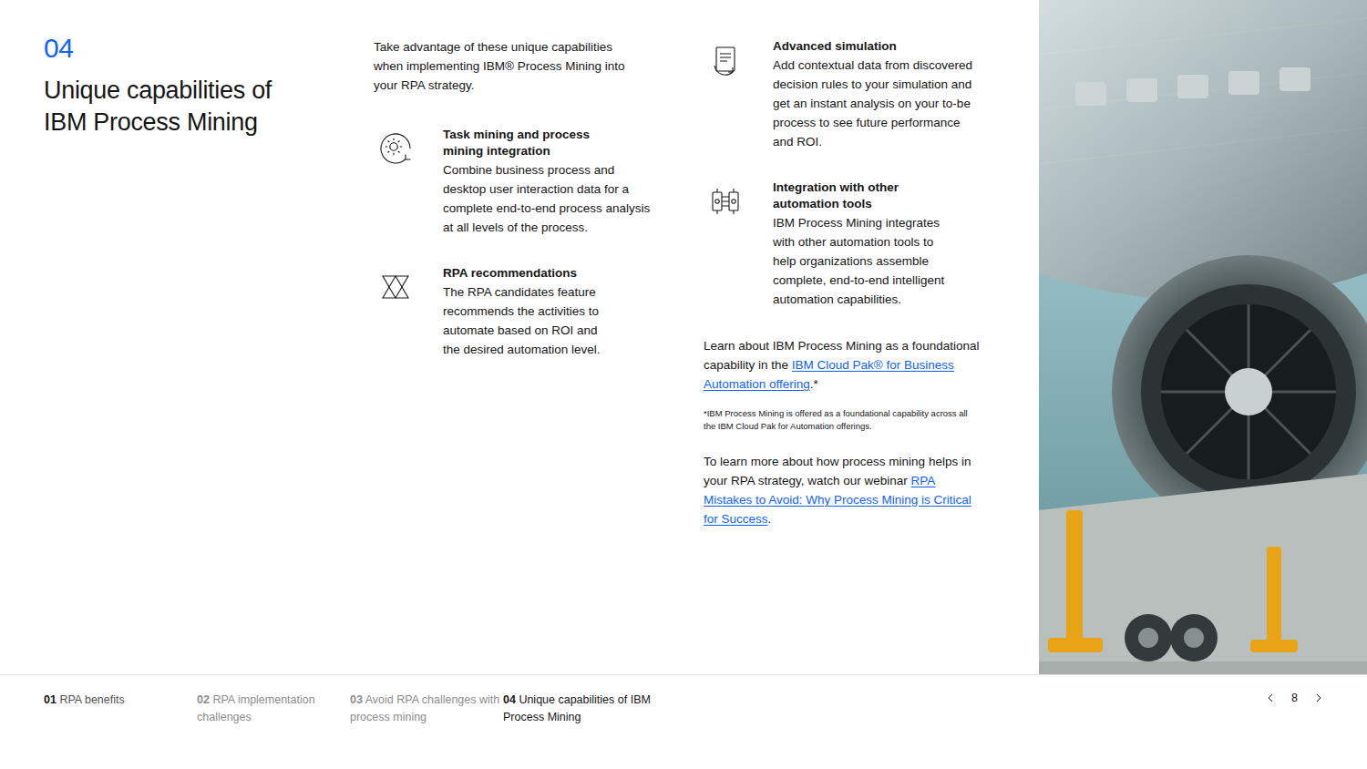04
Unique capabilities of
IBM Process Mining
Take advantage of these unique capabilities when implementing IBM® Process Mining into your RPA strategy.
Task mining and process
mining integration
Combine business process and desktop user interaction data for a complete end-to-end process analysis at all levels of the process.
RPA recommendations
The RPA candidates feature recommends the activities to automate based on ROI and the desired automation level.
Advanced simulation
Add contextual data from discovered decision rules to your simulation and get an instant analysis on your to-be process to see future performance and ROI.
Integration with other
automation tools
IBM Process Mining integrates with other automation tools to help organizations assemble complete, end-to-end intelligent automation capabilities.
Learn about IBM Process Mining as a foundational capability in the IBM Cloud Pak® for Business Automation offering.*
*IBM Process Mining is offered as a foundational capability across all the IBM Cloud Pak for Automation offerings.
To learn more about how process mining helps in your RPA strategy, watch our webinar RPA Mistakes to Avoid: Why Process Mining is Critical for Success.
01 RPA benefits
02 RPA implementation challenges
03 Avoid RPA challenges with process mining
04 Unique capabilities of IBM Process Mining
8